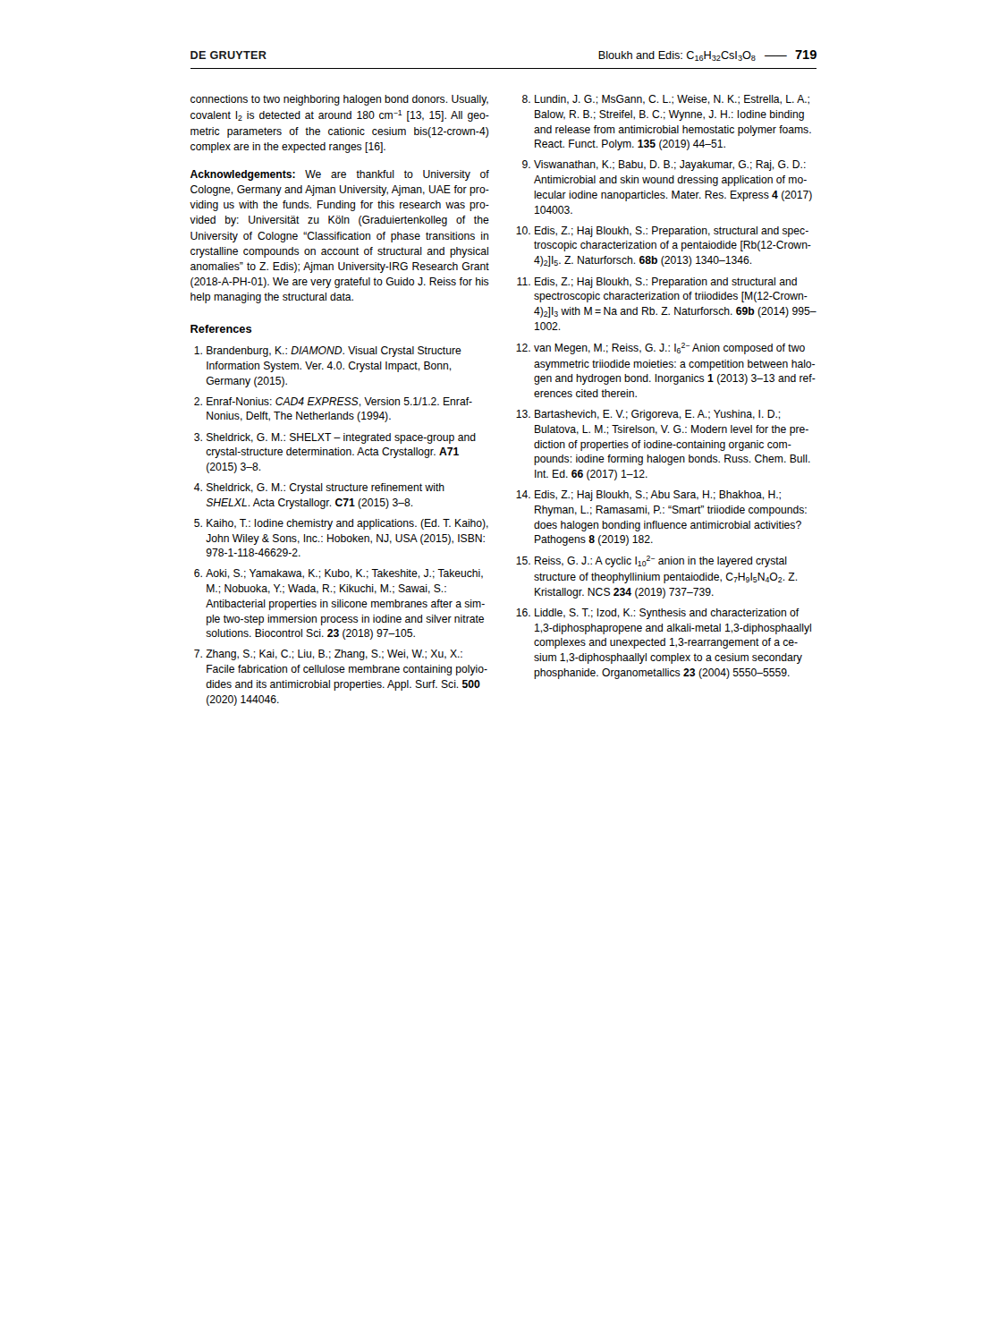DE GRUYTER
Bloukh and Edis: C16H32CsI3O8 —— 719
connections to two neighboring halogen bond donors. Usually, covalent I2 is detected at around 180 cm−1 [13, 15]. All geometric parameters of the cationic cesium bis(12-crown-4) complex are in the expected ranges [16].
Acknowledgements: We are thankful to University of Cologne, Germany and Ajman University, Ajman, UAE for providing us with the funds. Funding for this research was provided by: Universität zu Köln (Graduiertenkolleg of the University of Cologne “Classification of phase transitions in crystalline compounds on account of structural and physical anomalies” to Z. Edis); Ajman University-IRG Research Grant (2018-A-PH-01). We are very grateful to Guido J. Reiss for his help managing the structural data.
References
Brandenburg, K.: DIAMOND. Visual Crystal Structure Information System. Ver. 4.0. Crystal Impact, Bonn, Germany (2015).
Enraf-Nonius: CAD4 EXPRESS, Version 5.1/1.2. Enraf-Nonius, Delft, The Netherlands (1994).
Sheldrick, G. M.: SHELXT – integrated space-group and crystal-structure determination. Acta Crystallogr. A71 (2015) 3–8.
Sheldrick, G. M.: Crystal structure refinement with SHELXL. Acta Crystallogr. C71 (2015) 3–8.
Kaiho, T.: Iodine chemistry and applications. (Ed. T. Kaiho), John Wiley & Sons, Inc.: Hoboken, NJ, USA (2015), ISBN: 978-1-118-46629-2.
Aoki, S.; Yamakawa, K.; Kubo, K.; Takeshite, J.; Takeuchi, M.; Nobuoka, Y.; Wada, R.; Kikuchi, M.; Sawai, S.: Antibacterial properties in silicone membranes after a simple two-step immersion process in iodine and silver nitrate solutions. Biocontrol Sci. 23 (2018) 97–105.
Zhang, S.; Kai, C.; Liu, B.; Zhang, S.; Wei, W.; Xu, X.: Facile fabrication of cellulose membrane containing polyiodides and its antimicrobial properties. Appl. Surf. Sci. 500 (2020) 144046.
Lundin, J. G.; MsGann, C. L.; Weise, N. K.; Estrella, L. A.; Balow, R. B.; Streifel, B. C.; Wynne, J. H.: Iodine binding and release from antimicrobial hemostatic polymer foams. React. Funct. Polym. 135 (2019) 44–51.
Viswanathan, K.; Babu, D. B.; Jayakumar, G.; Raj, G. D.: Antimicrobial and skin wound dressing application of molecular iodine nanoparticles. Mater. Res. Express 4 (2017) 104003.
Edis, Z.; Haj Bloukh, S.: Preparation, structural and spectroscopic characterization of a pentaiodide [Rb(12-Crown-4)2]I5. Z. Naturforsch. 68b (2013) 1340–1346.
Edis, Z.; Haj Bloukh, S.: Preparation and structural and spectroscopic characterization of triiodides [M(12-Crown-4)2]I3 with M = Na and Rb. Z. Naturforsch. 69b (2014) 995–1002.
van Megen, M.; Reiss, G. J.: I62− Anion composed of two asymmetric triiodide moieties: a competition between halogen and hydrogen bond. Inorganics 1 (2013) 3–13 and references cited therein.
Bartashevich, E. V.; Grigoreva, E. A.; Yushina, I. D.; Bulatova, L. M.; Tsirelson, V. G.: Modern level for the prediction of properties of iodine-containing organic compounds: iodine forming halogen bonds. Russ. Chem. Bull. Int. Ed. 66 (2017) 1–12.
Edis, Z.; Haj Bloukh, S.; Abu Sara, H.; Bhakhoa, H.; Rhyman, L.; Ramasami, P.: “Smart” triiodide compounds: does halogen bonding influence antimicrobial activities? Pathogens 8 (2019) 182.
Reiss, G. J.: A cyclic I102− anion in the layered crystal structure of theophyllinium pentaiodide, C7H9I5N4O2. Z. Kristallogr. NCS 234 (2019) 737–739.
Liddle, S. T.; Izod, K.: Synthesis and characterization of 1,3-diphosphapropene and alkali-metal 1,3-diphosphaallyl complexes and unexpected 1,3-rearrangement of a cesium 1,3-diphosphaallyl complex to a cesium secondary phosphanide. Organometallics 23 (2004) 5550–5559.